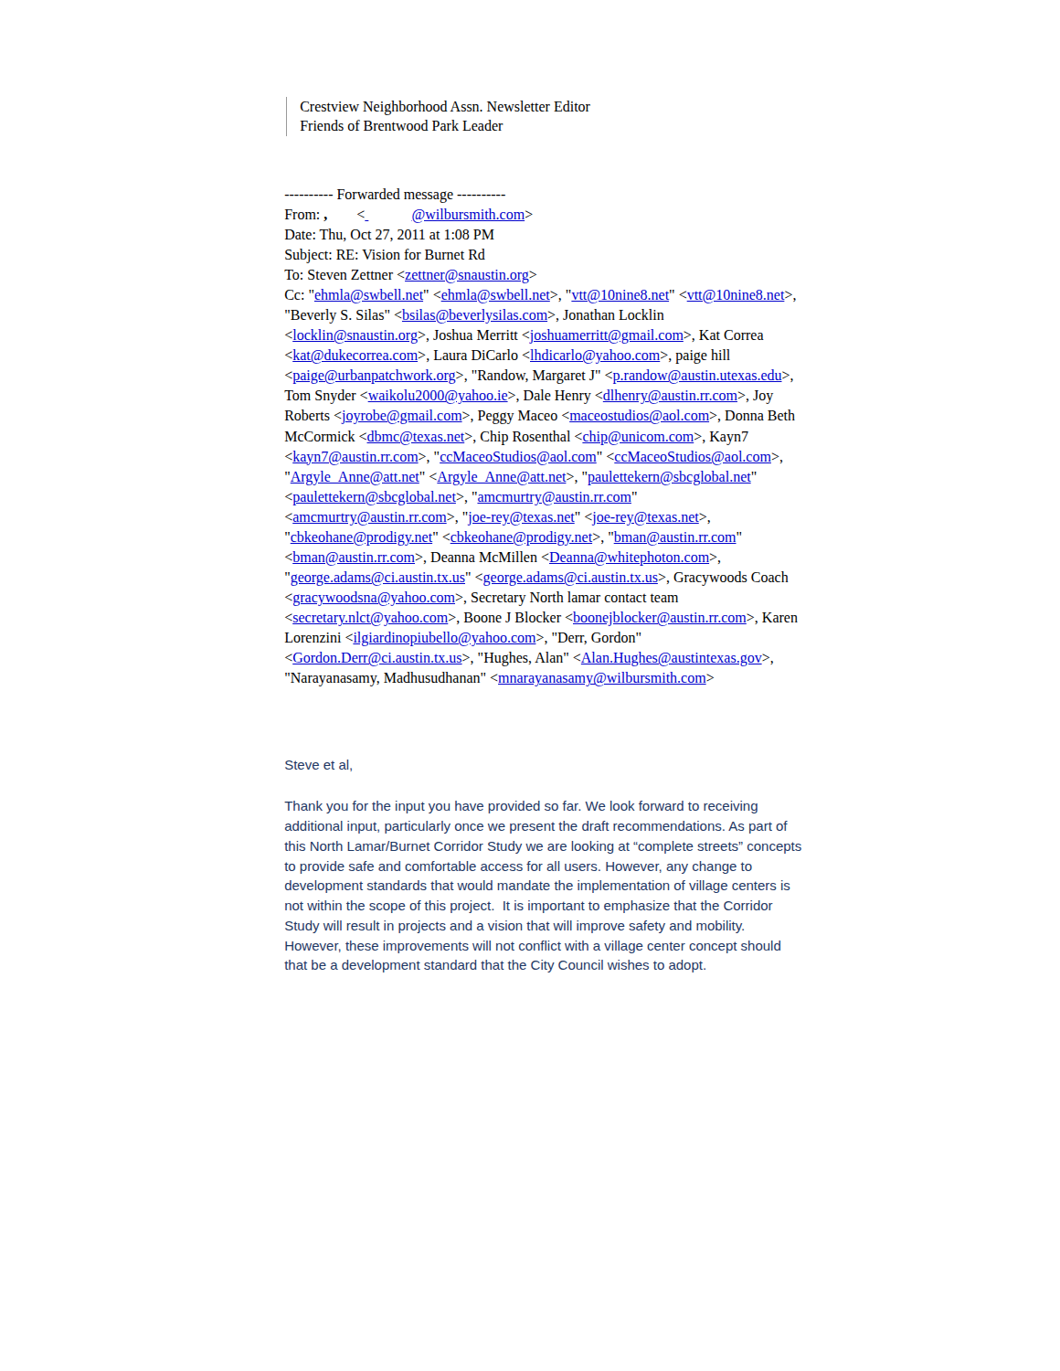Crestview Neighborhood Assn. Newsletter Editor
Friends of Brentwood Park Leader
---------- Forwarded message ----------
From: , < @wilbursmith.com>
Date: Thu, Oct 27, 2011 at 1:08 PM
Subject: RE: Vision for Burnet Rd
To: Steven Zettner <zettner@snaustin.org>
Cc: "ehmla@swbell.net" <ehmla@swbell.net>, "vtt@10nine8.net" <vtt@10nine8.net>, "Beverly S. Silas" <bsilas@beverlysilas.com>, Jonathan Locklin <locklin@snaustin.org>, Joshua Merritt <joshuamerritt@gmail.com>, Kat Correa <kat@dukecorrea.com>, Laura DiCarlo <lhdicarlo@yahoo.com>, paige hill <paige@urbanpatchwork.org>, "Randow, Margaret J" <p.randow@austin.utexas.edu>, Tom Snyder <waikolu2000@yahoo.ie>, Dale Henry <dlhenry@austin.rr.com>, Joy Roberts <joyrobe@gmail.com>, Peggy Maceo <maceostudios@aol.com>, Donna Beth McCormick <dbmc@texas.net>, Chip Rosenthal <chip@unicom.com>, Kayn7 <kayn7@austin.rr.com>, "ccMaceoStudios@aol.com" <ccMaceoStudios@aol.com>, "Argyle_Anne@att.net" <Argyle_Anne@att.net>, "paulettekern@sbcglobal.net" <paulettekern@sbcglobal.net>, "amcmurtry@austin.rr.com" <amcmurtry@austin.rr.com>, "joe-rey@texas.net" <joe-rey@texas.net>, "cbkeohane@prodigy.net" <cbkeohane@prodigy.net>, "bman@austin.rr.com" <bman@austin.rr.com>, Deanna McMillen <Deanna@whitephoton.com>, "george.adams@ci.austin.tx.us" <george.adams@ci.austin.tx.us>, Gracywoods Coach <gracywoodsna@yahoo.com>, Secretary North lamar contact team <secretary.nlct@yahoo.com>, Boone J Blocker <boonejblocker@austin.rr.com>, Karen Lorenzini <ilgiardinopiubello@yahoo.com>, "Derr, Gordon" <Gordon.Derr@ci.austin.tx.us>, "Hughes, Alan" <Alan.Hughes@austintexas.gov>, "Narayanasamy, Madhusudhanan" <mnarayanasamy@wilbursmith.com>
Steve et al,
Thank you for the input you have provided so far. We look forward to receiving additional input, particularly once we present the draft recommendations. As part of this North Lamar/Burnet Corridor Study we are looking at “complete streets” concepts to provide safe and comfortable access for all users. However, any change to development standards that would mandate the implementation of village centers is not within the scope of this project. It is important to emphasize that the Corridor Study will result in projects and a vision that will improve safety and mobility. However, these improvements will not conflict with a village center concept should that be a development standard that the City Council wishes to adopt.